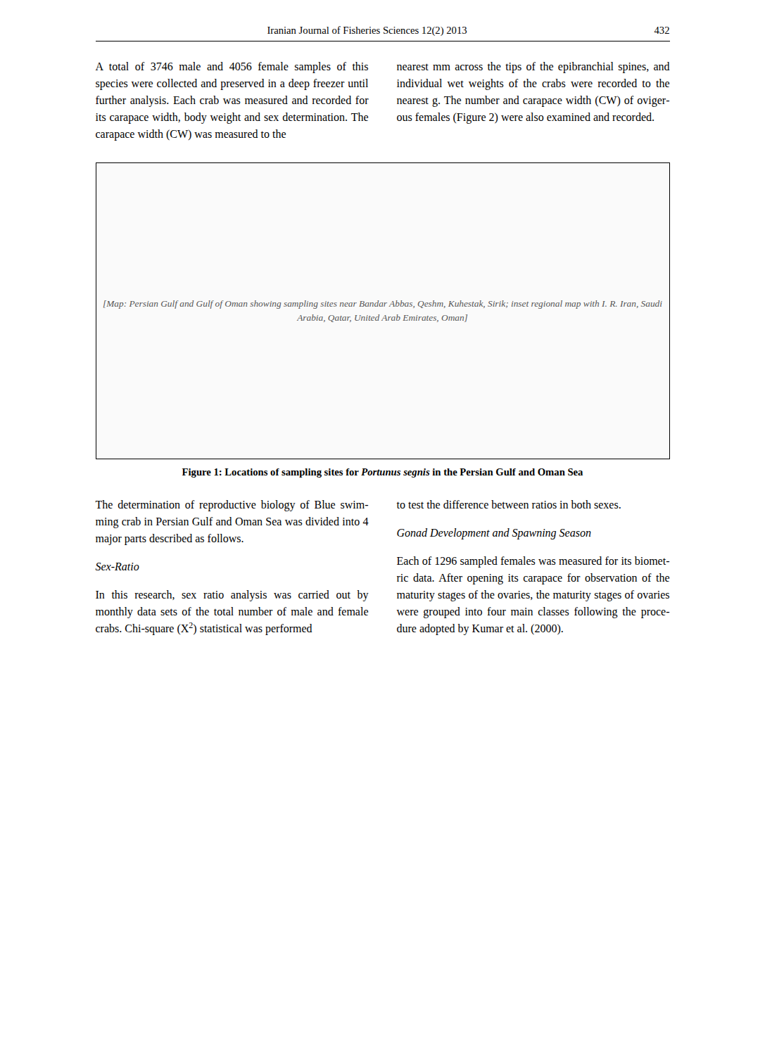Iranian Journal of Fisheries Sciences 12(2) 2013 432
A total of 3746 male and 4056 female samples of this species were collected and preserved in a deep freezer until further analysis. Each crab was measured and recorded for its carapace width, body weight and sex determination. The carapace width (CW) was measured to the
nearest mm across the tips of the epibranchial spines, and individual wet weights of the crabs were recorded to the nearest g. The number and carapace width (CW) of ovigerous females (Figure 2) were also examined and recorded.
[Map: Persian Gulf and Gulf of Oman showing sampling sites near Bandar Abbas, Qeshm, Kuhestak, Sirik; inset regional map with I. R. Iran, Saudi Arabia, Qatar, United Arab Emirates, Oman]
Figure 1: Locations of sampling sites for Portunus segnis in the Persian Gulf and Oman Sea
The determination of reproductive biology of Blue swimming crab in Persian Gulf and Oman Sea was divided into 4 major parts described as follows.
Sex-Ratio
In this research, sex ratio analysis was carried out by monthly data sets of the total number of male and female crabs. Chi-square (X2) statistical was performed
to test the difference between ratios in both sexes.
Gonad Development and Spawning Season
Each of 1296 sampled females was measured for its biometric data. After opening its carapace for observation of the maturity stages of the ovaries, the maturity stages of ovaries were grouped into four main classes following the procedure adopted by Kumar et al. (2000).